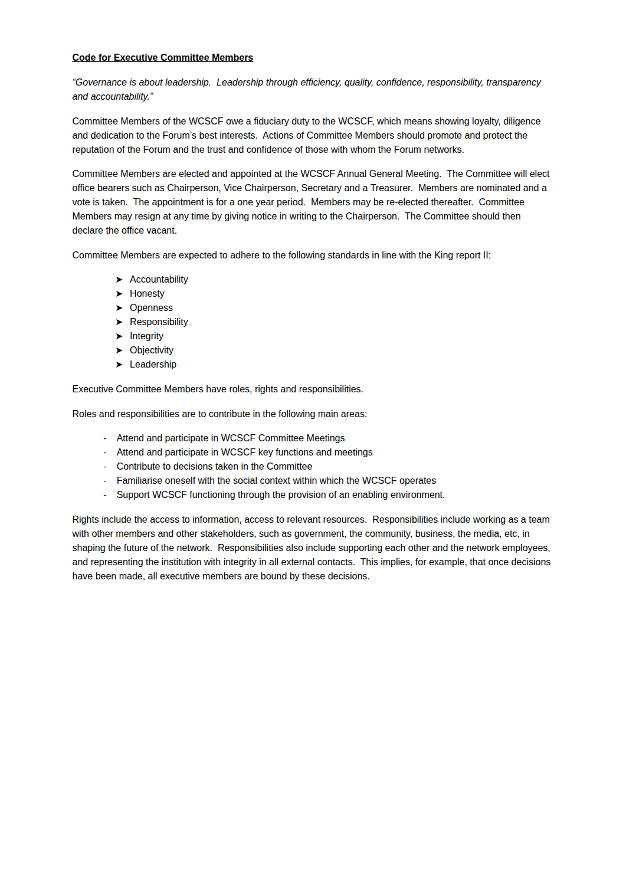Code for Executive Committee Members
“Governance is about leadership. Leadership through efficiency, quality, confidence, responsibility, transparency and accountability.”
Committee Members of the WCSCF owe a fiduciary duty to the WCSCF, which means showing loyalty, diligence and dedication to the Forum’s best interests. Actions of Committee Members should promote and protect the reputation of the Forum and the trust and confidence of those with whom the Forum networks.
Committee Members are elected and appointed at the WCSCF Annual General Meeting. The Committee will elect office bearers such as Chairperson, Vice Chairperson, Secretary and a Treasurer. Members are nominated and a vote is taken. The appointment is for a one year period. Members may be re-elected thereafter. Committee Members may resign at any time by giving notice in writing to the Chairperson. The Committee should then declare the office vacant.
Committee Members are expected to adhere to the following standards in line with the King report II:
Accountability
Honesty
Openness
Responsibility
Integrity
Objectivity
Leadership
Executive Committee Members have roles, rights and responsibilities.
Roles and responsibilities are to contribute in the following main areas:
Attend and participate in WCSCF Committee Meetings
Attend and participate in WCSCF key functions and meetings
Contribute to decisions taken in the Committee
Familiarise oneself with the social context within which the WCSCF operates
Support WCSCF functioning through the provision of an enabling environment.
Rights include the access to information, access to relevant resources. Responsibilities include working as a team with other members and other stakeholders, such as government, the community, business, the media, etc, in shaping the future of the network. Responsibilities also include supporting each other and the network employees, and representing the institution with integrity in all external contacts. This implies, for example, that once decisions have been made, all executive members are bound by these decisions.